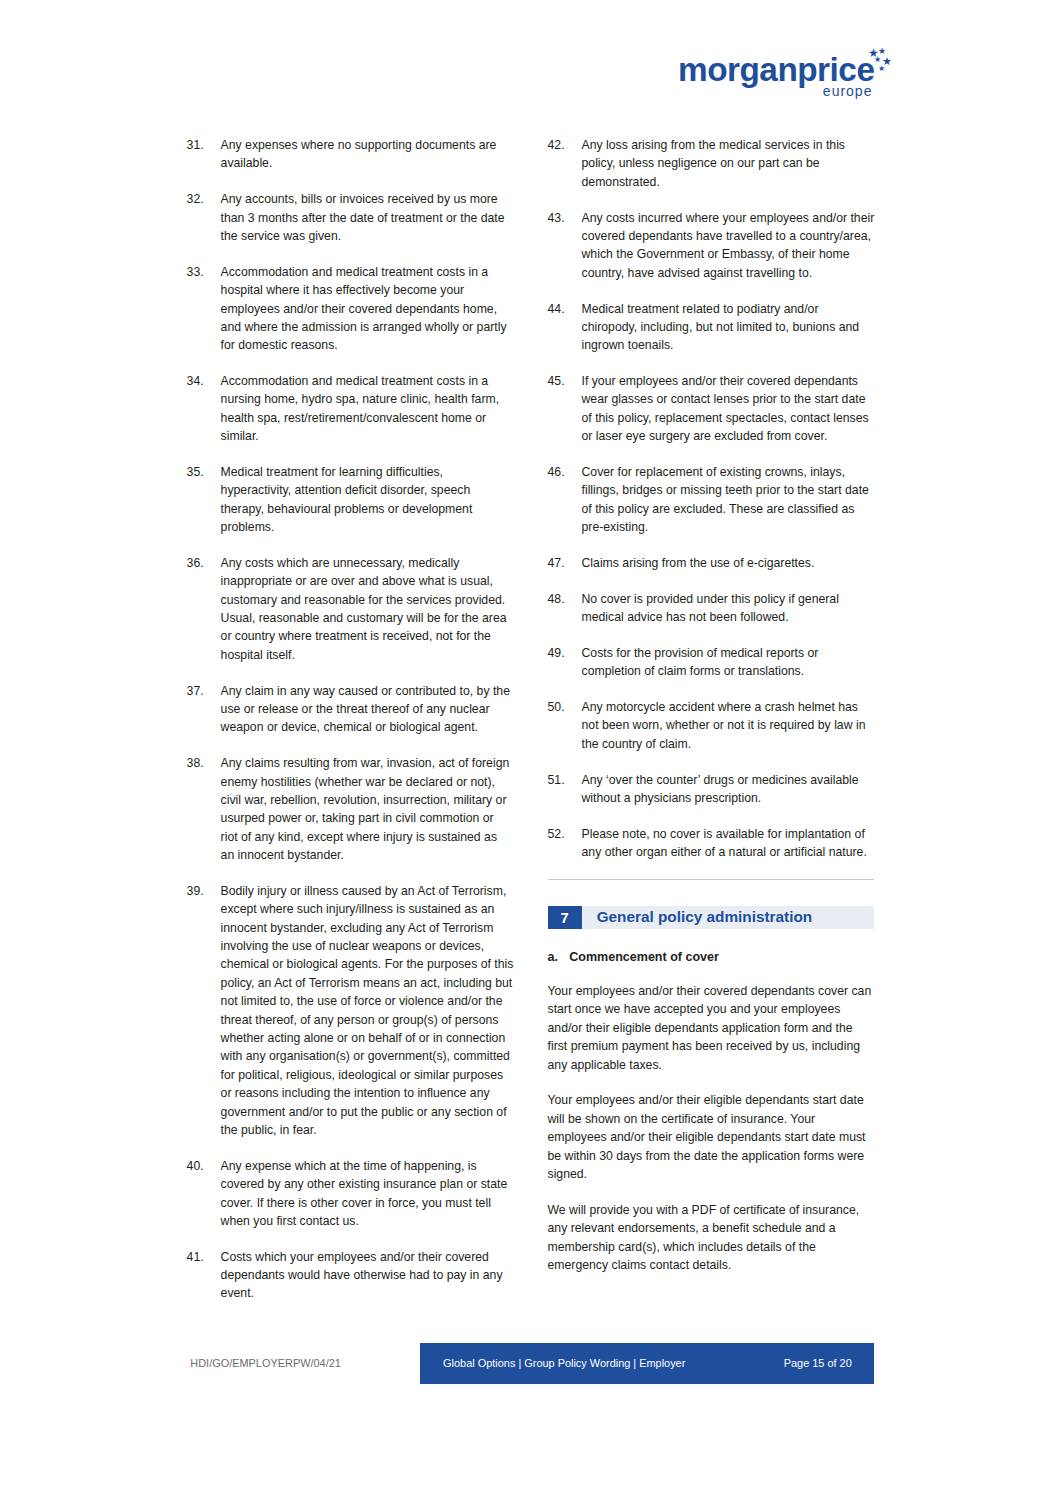★★★★★
morgan price
europe
31. Any expenses where no supporting documents are available.
32. Any accounts, bills or invoices received by us more than 3 months after the date of treatment or the date the service was given.
33. Accommodation and medical treatment costs in a hospital where it has effectively become your employees and/or their covered dependants home, and where the admission is arranged wholly or partly for domestic reasons.
34. Accommodation and medical treatment costs in a nursing home, hydro spa, nature clinic, health farm, health spa, rest/retirement/convalescent home or similar.
35. Medical treatment for learning difficulties, hyperactivity, attention deficit disorder, speech therapy, behavioural problems or development problems.
36. Any costs which are unnecessary, medically inappropriate or are over and above what is usual, customary and reasonable for the services provided. Usual, reasonable and customary will be for the area or country where treatment is received, not for the hospital itself.
37. Any claim in any way caused or contributed to, by the use or release or the threat thereof of any nuclear weapon or device, chemical or biological agent.
38. Any claims resulting from war, invasion, act of foreign enemy hostilities (whether war be declared or not), civil war, rebellion, revolution, insurrection, military or usurped power or, taking part in civil commotion or riot of any kind, except where injury is sustained as an innocent bystander.
39. Bodily injury or illness caused by an Act of Terrorism, except where such injury/illness is sustained as an innocent bystander, excluding any Act of Terrorism involving the use of nuclear weapons or devices, chemical or biological agents. For the purposes of this policy, an Act of Terrorism means an act, including but not limited to, the use of force or violence and/or the threat thereof, of any person or group(s) of persons whether acting alone or on behalf of or in connection with any organisation(s) or government(s), committed for political, religious, ideological or similar purposes or reasons including the intention to influence any government and/or to put the public or any section of the public, in fear.
40. Any expense which at the time of happening, is covered by any other existing insurance plan or state cover. If there is other cover in force, you must tell when you first contact us.
41. Costs which your employees and/or their covered dependants would have otherwise had to pay in any event.
42. Any loss arising from the medical services in this policy, unless negligence on our part can be demonstrated.
43. Any costs incurred where your employees and/or their covered dependants have travelled to a country/area, which the Government or Embassy, of their home country, have advised against travelling to.
44. Medical treatment related to podiatry and/or chiropody, including, but not limited to, bunions and ingrown toenails.
45. If your employees and/or their covered dependants wear glasses or contact lenses prior to the start date of this policy, replacement spectacles, contact lenses or laser eye surgery are excluded from cover.
46. Cover for replacement of existing crowns, inlays, fillings, bridges or missing teeth prior to the start date of this policy are excluded. These are classified as pre-existing.
47. Claims arising from the use of e-cigarettes.
48. No cover is provided under this policy if general medical advice has not been followed.
49. Costs for the provision of medical reports or completion of claim forms or translations.
50. Any motorcycle accident where a crash helmet has not been worn, whether or not it is required by law in the country of claim.
51. Any ‘over the counter’ drugs or medicines available without a physicians prescription.
52. Please note, no cover is available for implantation of any other organ either of a natural or artificial nature.
7
General policy administration
a. Commencement of cover
Your employees and/or their covered dependants cover can start once we have accepted you and your employees and/or their eligible dependants application form and the first premium payment has been received by us, including any applicable taxes.
Your employees and/or their eligible dependants start date will be shown on the certificate of insurance. Your employees and/or their eligible dependants start date must be within 30 days from the date the application forms were signed.
We will provide you with a PDF of certificate of insurance, any relevant endorsements, a benefit schedule and a membership card(s), which includes details of the emergency claims contact details.
HDI/GO/EMPLOYERPW/04/21
Global Options | Group Policy Wording | Employer
Page 15 of 20